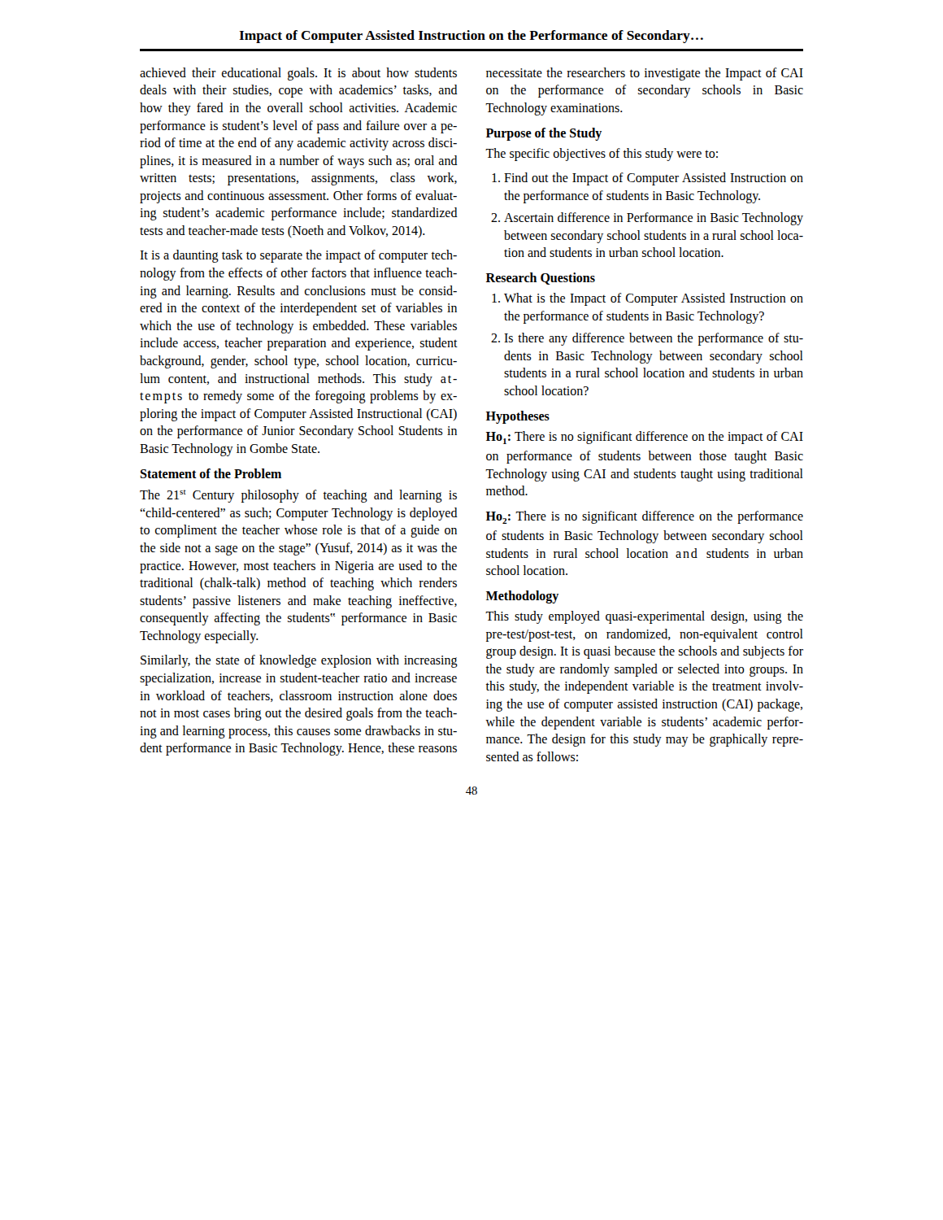Impact of Computer Assisted Instruction on the Performance of Secondary…
achieved their educational goals. It is about how students deals with their studies, cope with academics’ tasks, and how they fared in the overall school activities. Academic performance is student’s level of pass and failure over a period of time at the end of any academic activity across disciplines, it is measured in a number of ways such as; oral and written tests; presentations, assignments, class work, projects and continuous assessment. Other forms of evaluating student’s academic performance include; standardized tests and teacher-made tests (Noeth and Volkov, 2014).
It is a daunting task to separate the impact of computer technology from the effects of other factors that influence teaching and learning. Results and conclusions must be considered in the context of the interdependent set of variables in which the use of technology is embedded. These variables include access, teacher preparation and experience, student background, gender, school type, school location, curriculum content, and instructional methods. This study attempts to remedy some of the foregoing problems by exploring the impact of Computer Assisted Instructional (CAI) on the performance of Junior Secondary School Students in Basic Technology in Gombe State.
Statement of the Problem
The 21st Century philosophy of teaching and learning is “child-centered” as such; Computer Technology is deployed to compliment the teacher whose role is that of a guide on the side not a sage on the stage” (Yusuf, 2014) as it was the practice. However, most teachers in Nigeria are used to the traditional (chalk-talk) method of teaching which renders students’ passive listeners and make teaching ineffective, consequently affecting the students‟ performance in Basic Technology especially.
Similarly, the state of knowledge explosion with increasing specialization, increase in student-teacher ratio and increase in workload of teachers, classroom instruction alone does not in most cases bring out the desired goals from the teaching and learning process, this causes some drawbacks in student performance in Basic Technology. Hence, these reasons necessitate the researchers to investigate the Impact of CAI on the performance of secondary schools in Basic Technology examinations.
Purpose of the Study
The specific objectives of this study were to:
Find out the Impact of Computer Assisted Instruction on the performance of students in Basic Technology.
Ascertain difference in Performance in Basic Technology between secondary school students in a rural school location and students in urban school location.
Research Questions
What is the Impact of Computer Assisted Instruction on the performance of students in Basic Technology?
Is there any difference between the performance of students in Basic Technology between secondary school students in a rural school location and students in urban school location?
Hypotheses
Ho1: There is no significant difference on the impact of CAI on performance of students between those taught Basic Technology using CAI and students taught using traditional method.
Ho2: There is no significant difference on the performance of students in Basic Technology between secondary school students in rural school location and students in urban school location.
Methodology
This study employed quasi-experimental design, using the pre-test/post-test, on randomized, non-equivalent control group design. It is quasi because the schools and subjects for the study are randomly sampled or selected into groups. In this study, the independent variable is the treatment involving the use of computer assisted instruction (CAI) package, while the dependent variable is students’ academic performance. The design for this study may be graphically represented as follows:
48